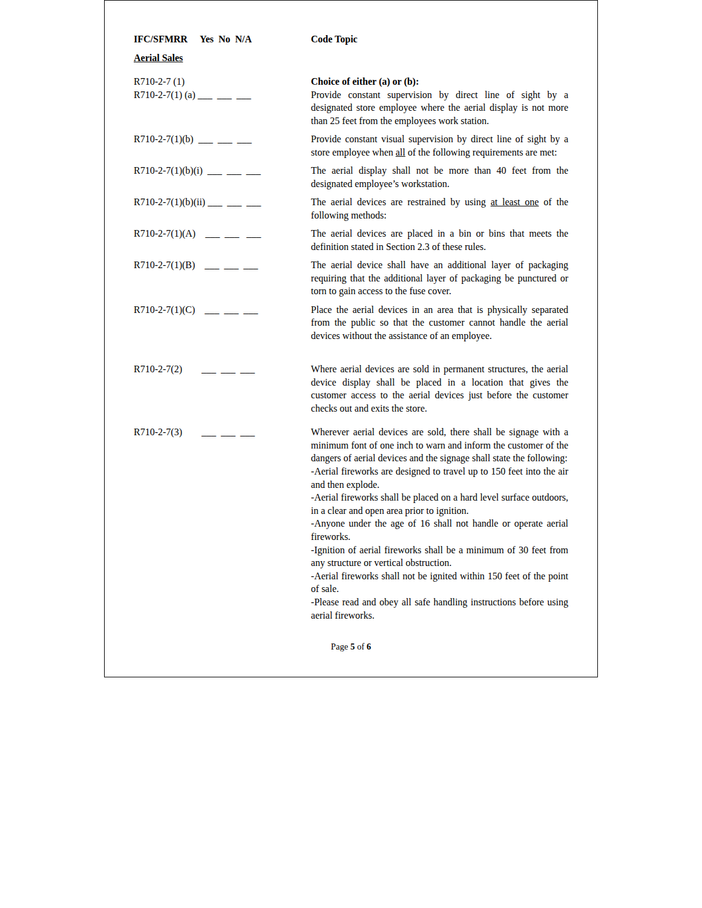| IFC/SFMRR Yes No N/A | Code Topic |
Aerial Sales
| R710-2-7 (1) | Choice of either (a) or (b): |
| R710-2-7(1) (a) ___ ___ ___ | Provide constant supervision by direct line of sight by a designated store employee where the aerial display is not more than 25 feet from the employees work station. |
| R710-2-7(1)(b) ___ ___ ___ | Provide constant visual supervision by direct line of sight by a store employee when all of the following requirements are met: |
| R710-2-7(1)(b)(i) ___ ___ ___ | The aerial display shall not be more than 40 feet from the designated employee’s workstation. |
| R710-2-7(1)(b)(ii) ___ ___ ___ | The aerial devices are restrained by using at least one of the following methods: |
| R710-2-7(1)(A) ___ ___ ___ | The aerial devices are placed in a bin or bins that meets the definition stated in Section 2.3 of these rules. |
| R710-2-7(1)(B) ___ ___ ___ | The aerial device shall have an additional layer of packaging requiring that the additional layer of packaging be punctured or torn to gain access to the fuse cover. |
| R710-2-7(1)(C) ___ ___ ___ | Place the aerial devices in an area that is physically separated from the public so that the customer cannot handle the aerial devices without the assistance of an employee. |
| R710-2-7(2) ___ ___ ___ | Where aerial devices are sold in permanent structures, the aerial device display shall be placed in a location that gives the customer access to the aerial devices just before the customer checks out and exits the store. |
| R710-2-7(3) ___ ___ ___ | Wherever aerial devices are sold, there shall be signage with a minimum font of one inch to warn and inform the customer of the dangers of aerial devices and the signage shall state the following: -Aerial fireworks are designed to travel up to 150 feet into the air and then explode. -Aerial fireworks shall be placed on a hard level surface outdoors, in a clear and open area prior to ignition. -Anyone under the age of 16 shall not handle or operate aerial fireworks. -Ignition of aerial fireworks shall be a minimum of 30 feet from any structure or vertical obstruction. -Aerial fireworks shall not be ignited within 150 feet of the point of sale. -Please read and obey all safe handling instructions before using aerial fireworks. |
Page 5 of 6